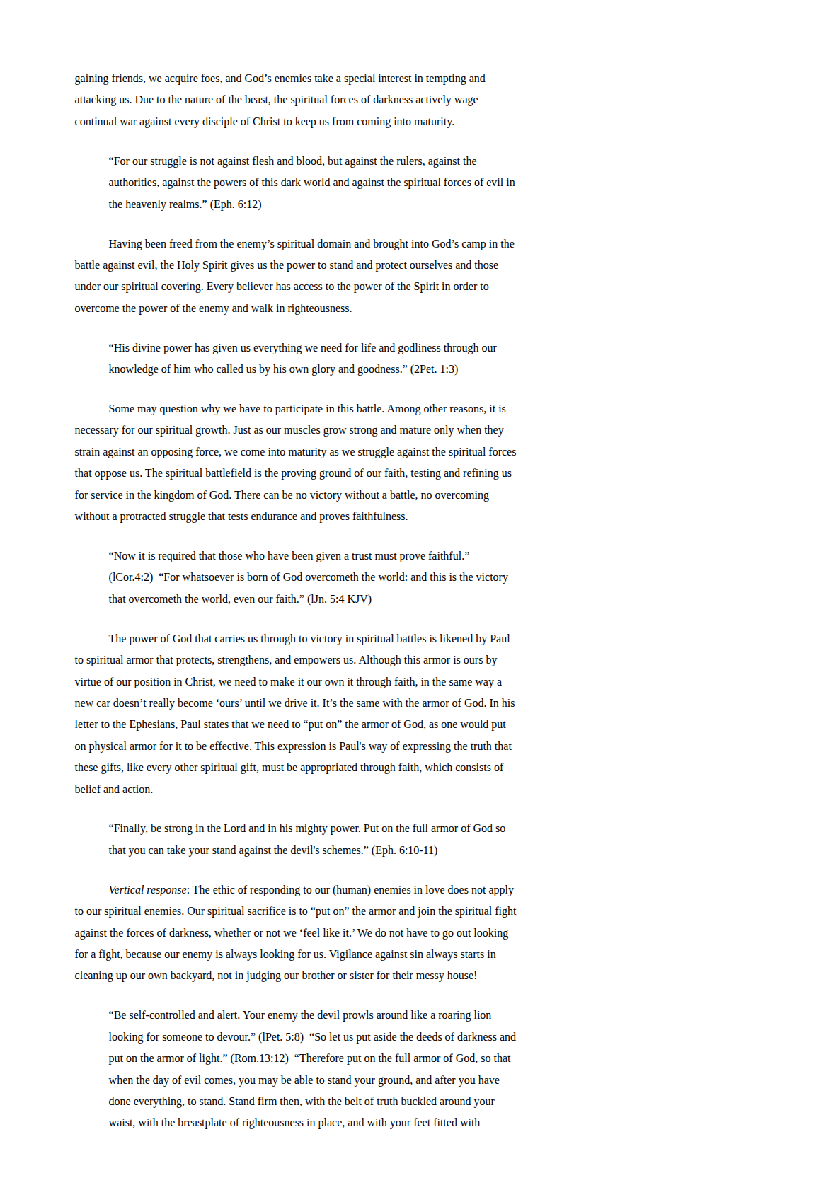gaining friends, we acquire foes, and God’s enemies take a special interest in tempting and attacking us. Due to the nature of the beast, the spiritual forces of darkness actively wage continual war against every disciple of Christ to keep us from coming into maturity.
“For our struggle is not against flesh and blood, but against the rulers, against the authorities, against the powers of this dark world and against the spiritual forces of evil in the heavenly realms.” (Eph. 6:12)
Having been freed from the enemy’s spiritual domain and brought into God’s camp in the battle against evil, the Holy Spirit gives us the power to stand and protect ourselves and those under our spiritual covering. Every believer has access to the power of the Spirit in order to overcome the power of the enemy and walk in righteousness.
“His divine power has given us everything we need for life and godliness through our knowledge of him who called us by his own glory and goodness.” (2Pet. 1:3)
Some may question why we have to participate in this battle. Among other reasons, it is necessary for our spiritual growth. Just as our muscles grow strong and mature only when they strain against an opposing force, we come into maturity as we struggle against the spiritual forces that oppose us. The spiritual battlefield is the proving ground of our faith, testing and refining us for service in the kingdom of God. There can be no victory without a battle, no overcoming without a protracted struggle that tests endurance and proves faithfulness.
“Now it is required that those who have been given a trust must prove faithful.” (lCor.4:2) “For whatsoever is born of God overcometh the world: and this is the victory that overcometh the world, even our faith.” (lJn. 5:4 KJV)
The power of God that carries us through to victory in spiritual battles is likened by Paul to spiritual armor that protects, strengthens, and empowers us. Although this armor is ours by virtue of our position in Christ, we need to make it our own it through faith, in the same way a new car doesn’t really become ‘ours’ until we drive it. It’s the same with the armor of God. In his letter to the Ephesians, Paul states that we need to “put on” the armor of God, as one would put on physical armor for it to be effective. This expression is Paul's way of expressing the truth that these gifts, like every other spiritual gift, must be appropriated through faith, which consists of belief and action.
“Finally, be strong in the Lord and in his mighty power. Put on the full armor of God so that you can take your stand against the devil's schemes.” (Eph. 6:10-11)
Vertical response: The ethic of responding to our (human) enemies in love does not apply to our spiritual enemies. Our spiritual sacrifice is to “put on” the armor and join the spiritual fight against the forces of darkness, whether or not we ‘feel like it.’ We do not have to go out looking for a fight, because our enemy is always looking for us. Vigilance against sin always starts in cleaning up our own backyard, not in judging our brother or sister for their messy house!
“Be self-controlled and alert. Your enemy the devil prowls around like a roaring lion looking for someone to devour.” (lPet. 5:8) “So let us put aside the deeds of darkness and put on the armor of light.” (Rom.13:12) “Therefore put on the full armor of God, so that when the day of evil comes, you may be able to stand your ground, and after you have done everything, to stand. Stand firm then, with the belt of truth buckled around your waist, with the breastplate of righteousness in place, and with your feet fitted with